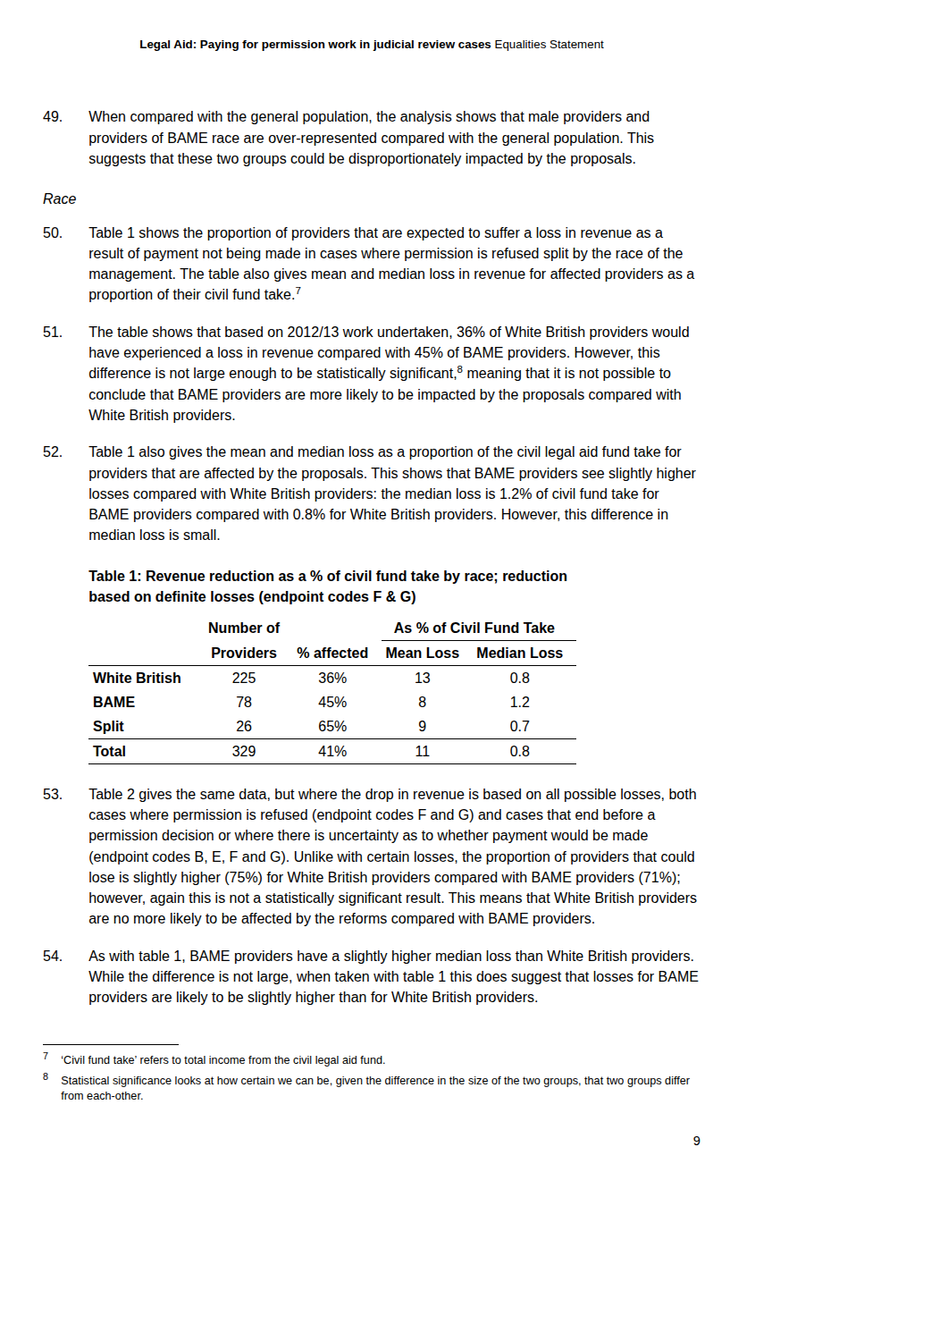Legal Aid: Paying for permission work in judicial review cases Equalities Statement
49. When compared with the general population, the analysis shows that male providers and providers of BAME race are over-represented compared with the general population. This suggests that these two groups could be disproportionately impacted by the proposals.
Race
50. Table 1 shows the proportion of providers that are expected to suffer a loss in revenue as a result of payment not being made in cases where permission is refused split by the race of the management. The table also gives mean and median loss in revenue for affected providers as a proportion of their civil fund take.7
51. The table shows that based on 2012/13 work undertaken, 36% of White British providers would have experienced a loss in revenue compared with 45% of BAME providers. However, this difference is not large enough to be statistically significant,8 meaning that it is not possible to conclude that BAME providers are more likely to be impacted by the proposals compared with White British providers.
52. Table 1 also gives the mean and median loss as a proportion of the civil legal aid fund take for providers that are affected by the proposals. This shows that BAME providers see slightly higher losses compared with White British providers: the median loss is 1.2% of civil fund take for BAME providers compared with 0.8% for White British providers. However, this difference in median loss is small.
Table 1: Revenue reduction as a % of civil fund take by race; reduction based on definite losses (endpoint codes F & G)
| | Number of | | As % of Civil Fund Take |
| --- | --- | --- | --- |
| | Providers | % affected | Mean Loss | Median Loss |
| White British | 225 | 36% | 13 | 0.8 |
| BAME | 78 | 45% | 8 | 1.2 |
| Split | 26 | 65% | 9 | 0.7 |
| Total | 329 | 41% | 11 | 0.8 |
53. Table 2 gives the same data, but where the drop in revenue is based on all possible losses, both cases where permission is refused (endpoint codes F and G) and cases that end before a permission decision or where there is uncertainty as to whether payment would be made (endpoint codes B, E, F and G). Unlike with certain losses, the proportion of providers that could lose is slightly higher (75%) for White British providers compared with BAME providers (71%); however, again this is not a statistically significant result. This means that White British providers are no more likely to be affected by the reforms compared with BAME providers.
54. As with table 1, BAME providers have a slightly higher median loss than White British providers. While the difference is not large, when taken with table 1 this does suggest that losses for BAME providers are likely to be slightly higher than for White British providers.
7‘Civil fund take’ refers to total income from the civil legal aid fund.
8 Statistical significance looks at how certain we can be, given the difference in the size of the two groups, that two groups differ from each-other.
9